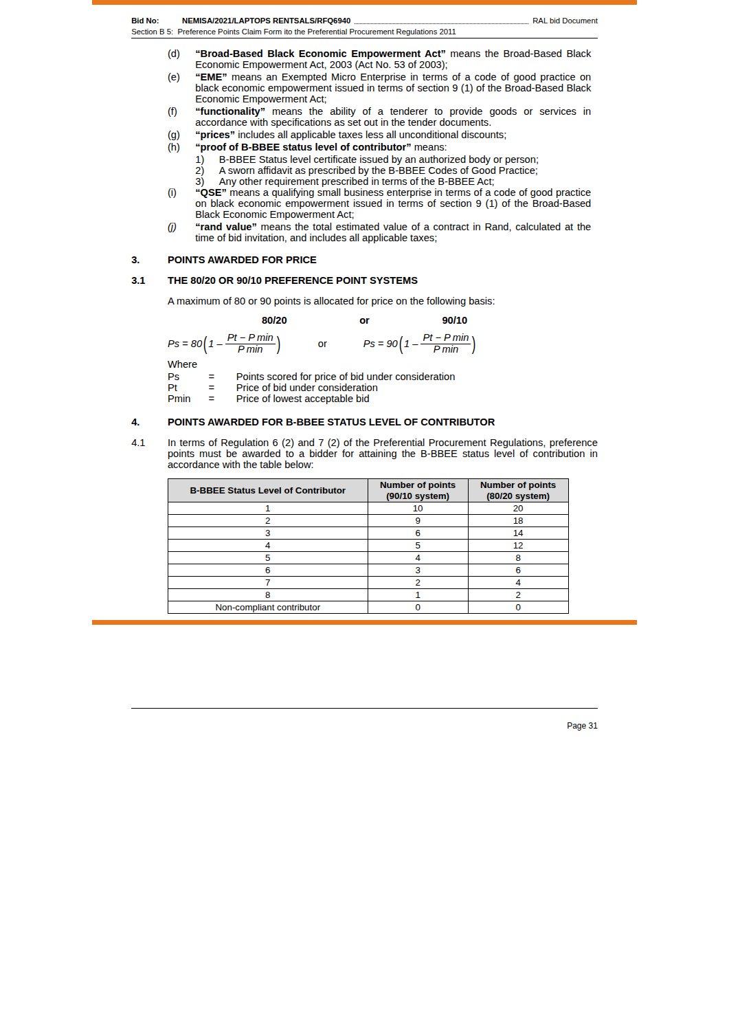Bid No:
NEMISA/2021/LAPTOPS RENTSALS/RFQ6940
RAL bid Document
Section B 5: Preference Points Claim Form ito the Preferential Procurement Regulations 2011
(d)
“Broad-Based Black Economic Empowerment Act” means the Broad-Based Black Economic Empowerment Act, 2003 (Act No. 53 of 2003);
(e)
“EME” means an Exempted Micro Enterprise in terms of a code of good practice on black economic empowerment issued in terms of section 9 (1) of the Broad-Based Black Economic Empowerment Act;
(f)
“functionality” means the ability of a tenderer to provide goods or services in accordance with specifications as set out in the tender documents.
(g)
“prices” includes all applicable taxes less all unconditional discounts;
(h)
“proof of B-BBEE status level of contributor” means:
1)
B-BBEE Status level certificate issued by an authorized body or person;
2)
A sworn affidavit as prescribed by the B-BBEE Codes of Good Practice;
3)
Any other requirement prescribed in terms of the B-BBEE Act;
(i)
“QSE” means a qualifying small business enterprise in terms of a code of good practice on black economic empowerment issued in terms of section 9 (1) of the Broad-Based Black Economic Empowerment Act;
(j)
“rand value” means the total estimated value of a contract in Rand, calculated at the time of bid invitation, and includes all applicable taxes;
3. POINTS AWARDED FOR PRICE
3.1 THE 80/20 OR 90/10 PREFERENCE POINT SYSTEMS
A maximum of 80 or 90 points is allocated for price on the following basis:
80/20 or 90/10
Ps = 80(1 – Pt − P min P min ) or Ps = 90(1 – Pt − P min P min )
Where
Ps=Points scored for price of bid under consideration
Pt=Price of bid under consideration
Pmin=Price of lowest acceptable bid
4. POINTS AWARDED FOR B-BBEE STATUS LEVEL OF CONTRIBUTOR
4.1
In terms of Regulation 6 (2) and 7 (2) of the Preferential Procurement Regulations, preference points must be awarded to a bidder for attaining the B-BBEE status level of contribution in accordance with the table below:
| B-BBEE Status Level of Contributor | Number of points (90/10 system) | Number of points (80/20 system) |
| --- | --- | --- |
| 1 | 10 | 20 |
| 2 | 9 | 18 |
| 3 | 6 | 14 |
| 4 | 5 | 12 |
| 5 | 4 | 8 |
| 6 | 3 | 6 |
| 7 | 2 | 4 |
| 8 | 1 | 2 |
| Non-compliant contributor | 0 | 0 |
Page 31